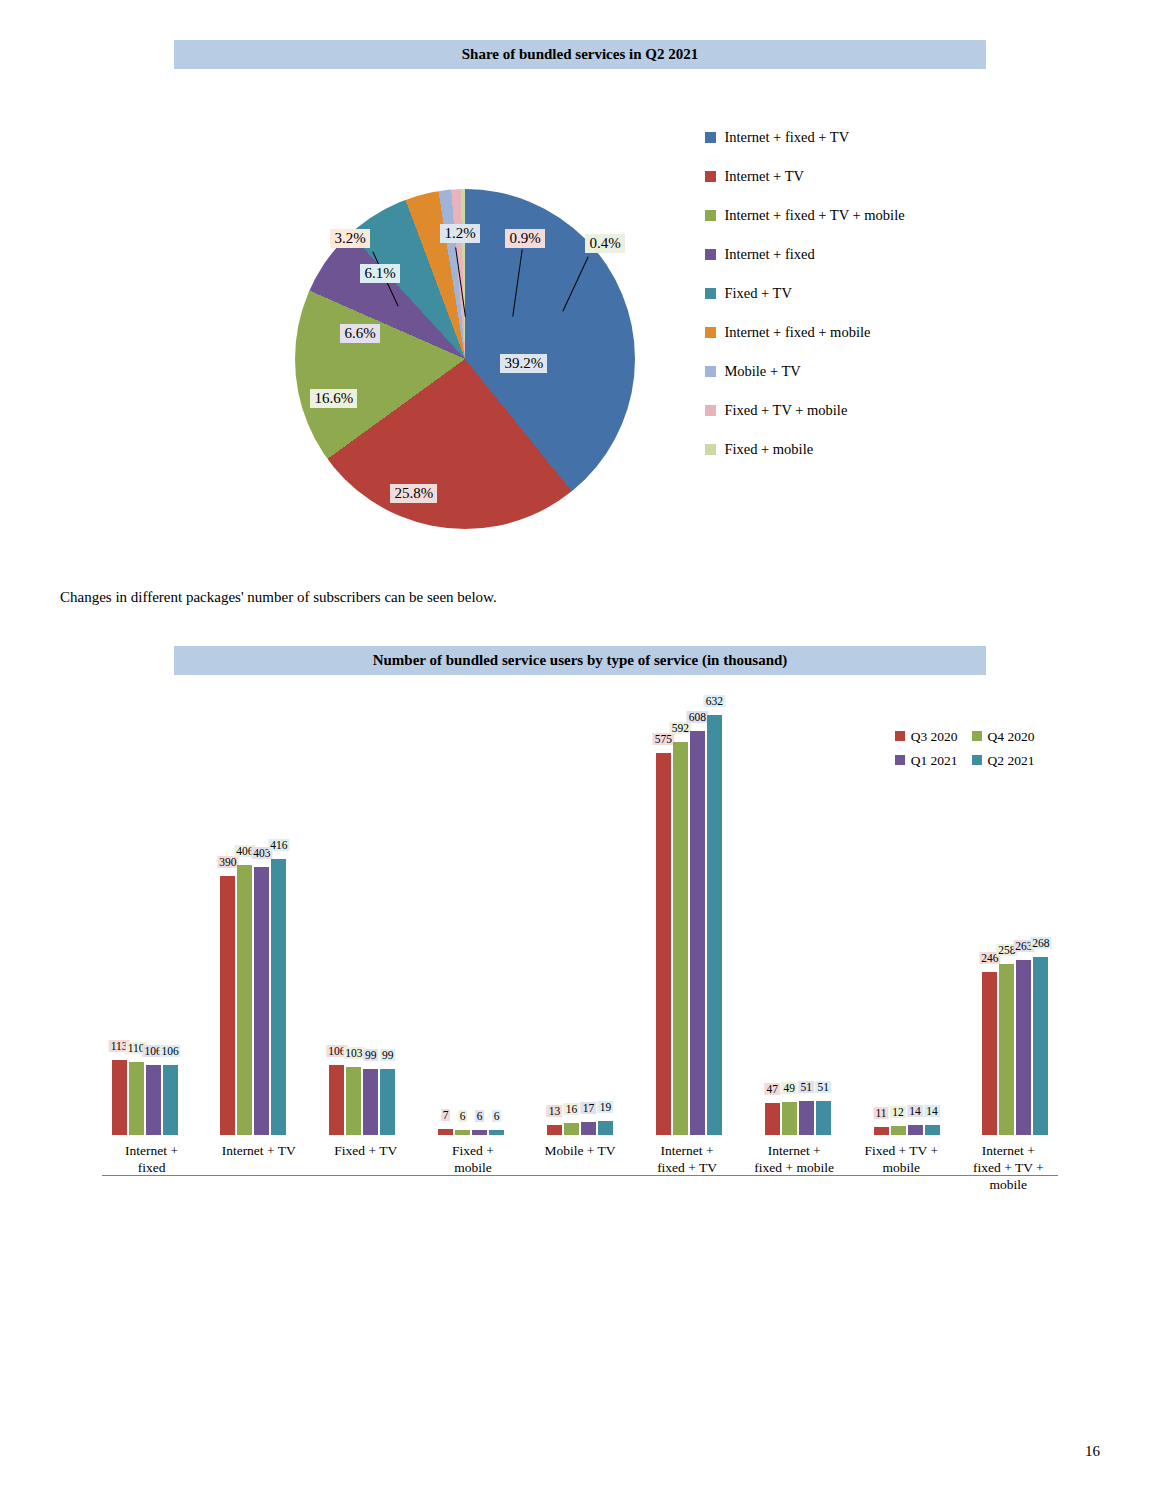Share of bundled services in Q2 2021
39.2% 25.8% 16.6% 6.6% 6.1% 3.2% 1.2% 0.9% 0.4%
Internet + fixed + TV
Internet + TV
Internet + fixed + TV + mobile
Internet + fixed
Fixed + TV
Internet + fixed + mobile
Mobile + TV
Fixed + TV + mobile
Fixed + mobile
Changes in different packages' number of subscribers can be seen below.
Number of bundled service users by type of service (in thousand)
| Q3 2020 | Q4 2020 |
| Q1 2021 | Q2 2021 |
113
110
106
106
390
406
403
416
106
103
99
99
7
6
6
6
13
16
17
19
575
592
608
632
47
49
51
51
11
12
14
14
246
258
263
268
Internet + fixed
Internet + TV
Fixed + TV
Fixed + mobile
Mobile + TV
Internet + fixed + TV
Internet + fixed + mobile
Fixed + TV + mobile
Internet + fixed + TV + mobile
16